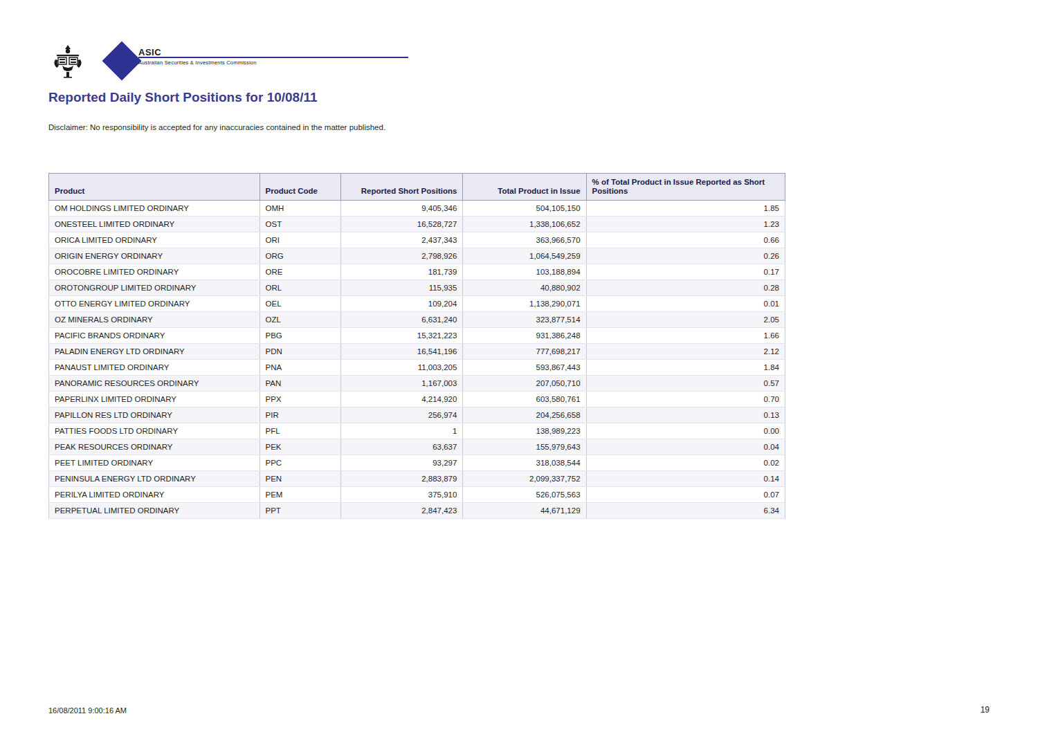ASIC
Australian Securities & Investments Commission
Reported Daily Short Positions for 10/08/11
Disclaimer: No responsibility is accepted for any inaccuracies contained in the matter published.
| Product | Product Code | Reported Short Positions | Total Product in Issue | % of Total Product in Issue Reported as Short Positions |
| --- | --- | --- | --- | --- |
| OM HOLDINGS LIMITED ORDINARY | OMH | 9,405,346 | 504,105,150 | 1.85 |
| ONESTEEL LIMITED ORDINARY | OST | 16,528,727 | 1,338,106,652 | 1.23 |
| ORICA LIMITED ORDINARY | ORI | 2,437,343 | 363,966,570 | 0.66 |
| ORIGIN ENERGY ORDINARY | ORG | 2,798,926 | 1,064,549,259 | 0.26 |
| OROCOBRE LIMITED ORDINARY | ORE | 181,739 | 103,188,894 | 0.17 |
| OROTONGROUP LIMITED ORDINARY | ORL | 115,935 | 40,880,902 | 0.28 |
| OTTO ENERGY LIMITED ORDINARY | OEL | 109,204 | 1,138,290,071 | 0.01 |
| OZ MINERALS ORDINARY | OZL | 6,631,240 | 323,877,514 | 2.05 |
| PACIFIC BRANDS ORDINARY | PBG | 15,321,223 | 931,386,248 | 1.66 |
| PALADIN ENERGY LTD ORDINARY | PDN | 16,541,196 | 777,698,217 | 2.12 |
| PANAUST LIMITED ORDINARY | PNA | 11,003,205 | 593,867,443 | 1.84 |
| PANORAMIC RESOURCES ORDINARY | PAN | 1,167,003 | 207,050,710 | 0.57 |
| PAPERLINX LIMITED ORDINARY | PPX | 4,214,920 | 603,580,761 | 0.70 |
| PAPILLON RES LTD ORDINARY | PIR | 256,974 | 204,256,658 | 0.13 |
| PATTIES FOODS LTD ORDINARY | PFL | 1 | 138,989,223 | 0.00 |
| PEAK RESOURCES ORDINARY | PEK | 63,637 | 155,979,643 | 0.04 |
| PEET LIMITED ORDINARY | PPC | 93,297 | 318,038,544 | 0.02 |
| PENINSULA ENERGY LTD ORDINARY | PEN | 2,883,879 | 2,099,337,752 | 0.14 |
| PERILYA LIMITED ORDINARY | PEM | 375,910 | 526,075,563 | 0.07 |
| PERPETUAL LIMITED ORDINARY | PPT | 2,847,423 | 44,671,129 | 6.34 |
16/08/2011 9:00:16 AM 19